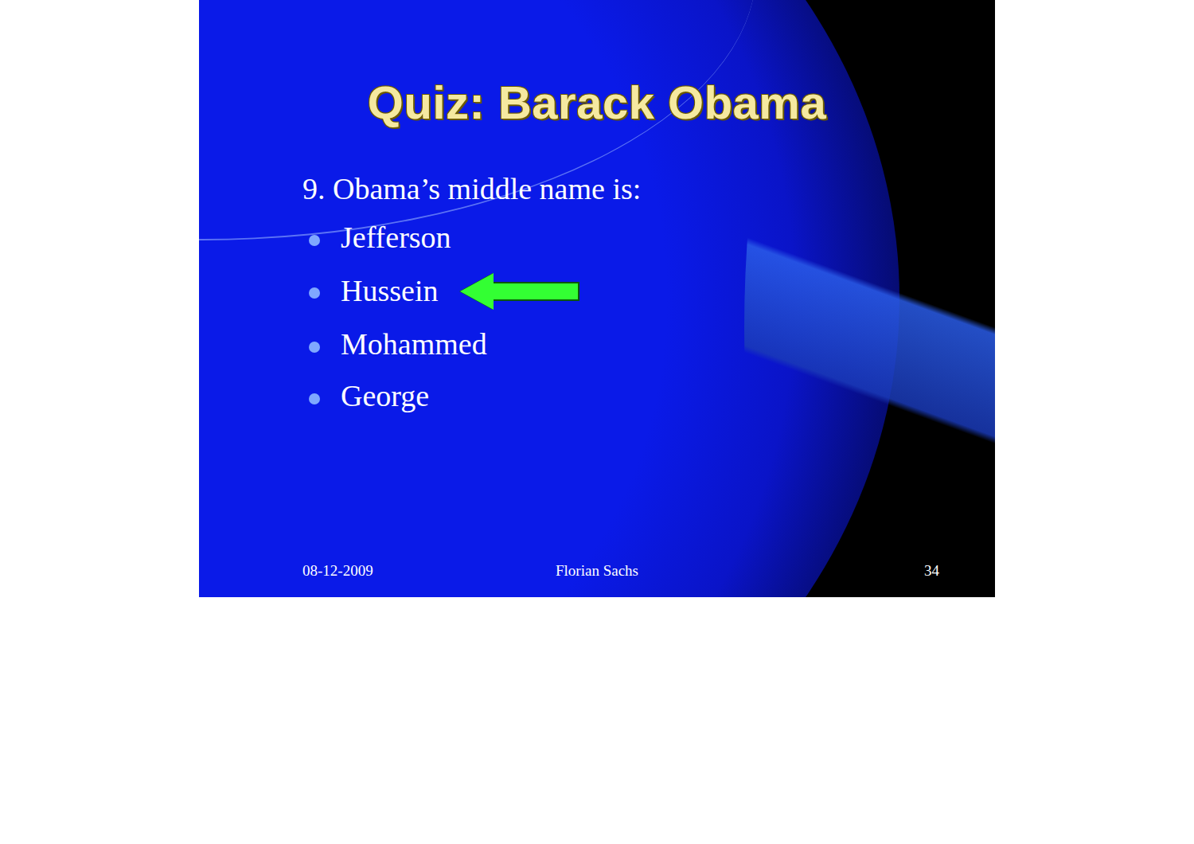Quiz: Barack Obama
9. Obama’s middle name is:
Jefferson
Hussein
Mohammed
George
08-12-2009
Florian Sachs
34